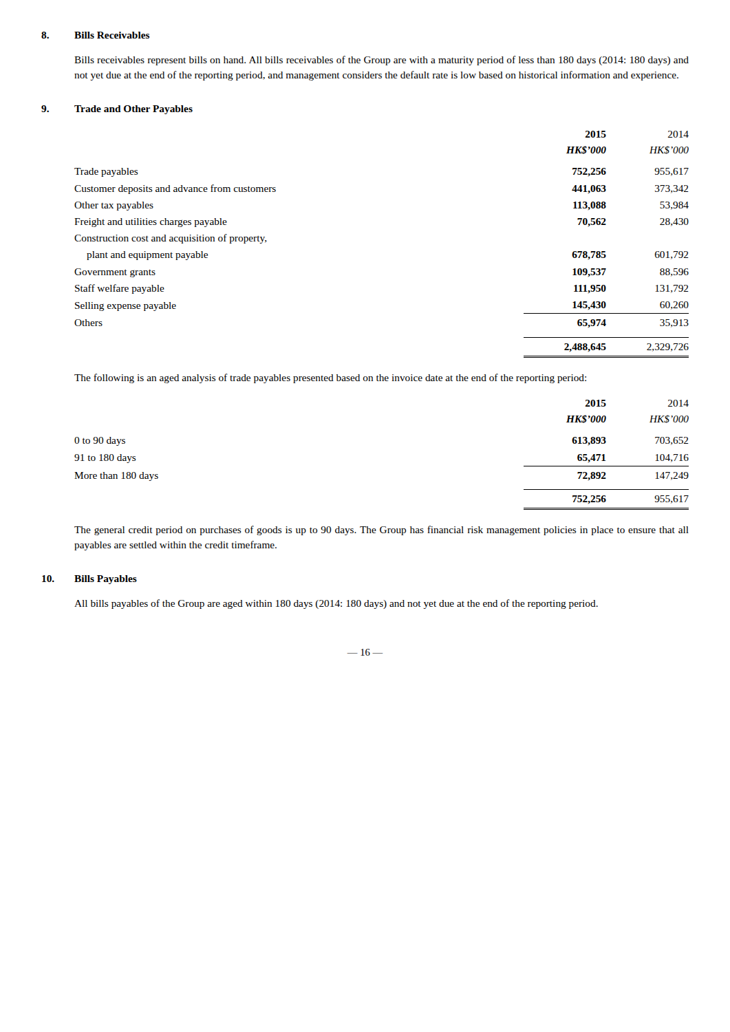8. Bills Receivables
Bills receivables represent bills on hand. All bills receivables of the Group are with a maturity period of less than 180 days (2014: 180 days) and not yet due at the end of the reporting period, and management considers the default rate is low based on historical information and experience.
9. Trade and Other Payables
| | 2015 | 2014 |
| | HK$’000 | HK$’000 |
| Trade payables | 752,256 | 955,617 |
| Customer deposits and advance from customers | 441,063 | 373,342 |
| Other tax payables | 113,088 | 53,984 |
| Freight and utilities charges payable | 70,562 | 28,430 |
| Construction cost and acquisition of property, | | |
| plant and equipment payable | 678,785 | 601,792 |
| Government grants | 109,537 | 88,596 |
| Staff welfare payable | 111,950 | 131,792 |
| Selling expense payable | 145,430 | 60,260 |
| Others | 65,974 | 35,913 |
| | 2,488,645 | 2,329,726 |
The following is an aged analysis of trade payables presented based on the invoice date at the end of the reporting period:
| | 2015 | 2014 |
| | HK$’000 | HK$’000 |
| 0 to 90 days | 613,893 | 703,652 |
| 91 to 180 days | 65,471 | 104,716 |
| More than 180 days | 72,892 | 147,249 |
| | 752,256 | 955,617 |
The general credit period on purchases of goods is up to 90 days. The Group has financial risk management policies in place to ensure that all payables are settled within the credit timeframe.
10. Bills Payables
All bills payables of the Group are aged within 180 days (2014: 180 days) and not yet due at the end of the reporting period.
— 16 —